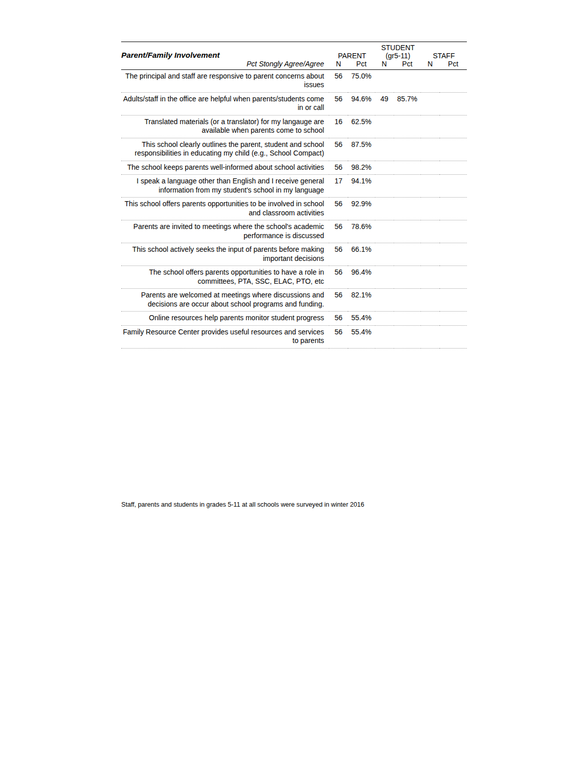| Parent/Family Involvement | PARENT | STUDENT (gr5-11) | STAFF |
| --- | --- | --- | --- |
| Pct Stongly Agree/Agree | N | Pct | N | Pct | N | Pct |
| The principal and staff are responsive to parent concerns about issues | 56 | 75.0% | | | | |
| Adults/staff in the office are helpful when parents/students come in or call | 56 | 94.6% | 49 | 85.7% | | |
| Translated materials (or a translator) for my langauge are available when parents come to school | 16 | 62.5% | | | | |
| This school clearly outlines the parent, student and school responsibilities in educating my child (e.g., School Compact) | 56 | 87.5% | | | | |
| The school keeps parents well-informed about school activities | 56 | 98.2% | | | | |
| I speak a language other than English and I receive general information from my student's school in my language | 17 | 94.1% | | | | |
| This school offers parents opportunities to be involved in school and classroom activities | 56 | 92.9% | | | | |
| Parents are invited to meetings where the school's academic performance is discussed | 56 | 78.6% | | | | |
| This school actively seeks the input of parents before making important decisions | 56 | 66.1% | | | | |
| The school offers parents opportunities to have a role in committees, PTA, SSC, ELAC, PTO, etc | 56 | 96.4% | | | | |
| Parents are welcomed at meetings where discussions and decisions are occur about school programs and funding. | 56 | 82.1% | | | | |
| Online resources help parents monitor student progress | 56 | 55.4% | | | | |
| Family Resource Center provides useful resources and services to parents | 56 | 55.4% | | | | |
Staff, parents and students in grades 5-11 at all schools were surveyed in winter 2016